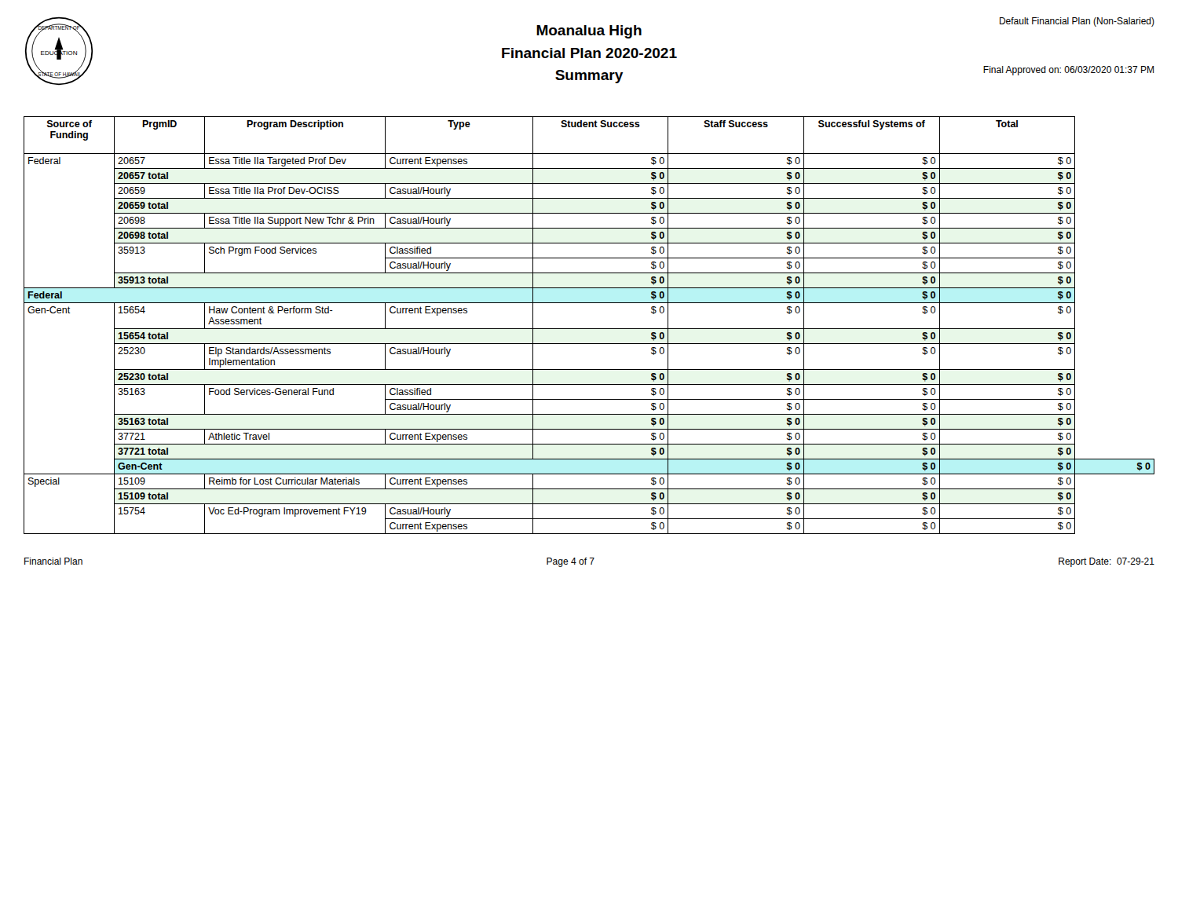DEPARTMENT OF STATE OF HAWAII EDUCATION
Default Financial Plan (Non-Salaried)
Moanalua High
Financial Plan 2020-2021
Summary
Final Approved on: 06/03/2020 01:37 PM
| Source of Funding | PrgmID | Program Description | Type | Student Success | Staff Success | Successful Systems of | Total |
| --- | --- | --- | --- | --- | --- | --- | --- |
| Federal | 20657 | Essa Title IIa Targeted Prof Dev | Current Expenses | $ 0 | $ 0 | $ 0 | $ 0 |
| 20657 total | $ 0 | $ 0 | $ 0 | $ 0 |
| 20659 | Essa Title IIa Prof Dev-OCISS | Casual/Hourly | $ 0 | $ 0 | $ 0 | $ 0 |
| 20659 total | $ 0 | $ 0 | $ 0 | $ 0 |
| 20698 | Essa Title IIa Support New Tchr & Prin | Casual/Hourly | $ 0 | $ 0 | $ 0 | $ 0 |
| 20698 total | $ 0 | $ 0 | $ 0 | $ 0 |
| 35913 | Sch Prgm Food Services | Classified | $ 0 | $ 0 | $ 0 | $ 0 |
| Casual/Hourly | $ 0 | $ 0 | $ 0 | $ 0 |
| 35913 total | $ 0 | $ 0 | $ 0 | $ 0 |
| Federal | $ 0 | $ 0 | $ 0 | $ 0 |
| Gen-Cent | 15654 | Haw Content & Perform Std-Assessment | Current Expenses | $ 0 | $ 0 | $ 0 | $ 0 |
| 15654 total | $ 0 | $ 0 | $ 0 | $ 0 |
| 25230 | Elp Standards/Assessments Implementation | Casual/Hourly | $ 0 | $ 0 | $ 0 | $ 0 |
| 25230 total | $ 0 | $ 0 | $ 0 | $ 0 |
| 35163 | Food Services-General Fund | Classified | $ 0 | $ 0 | $ 0 | $ 0 |
| Casual/Hourly | $ 0 | $ 0 | $ 0 | $ 0 |
| 35163 total | $ 0 | $ 0 | $ 0 | $ 0 |
| 37721 | Athletic Travel | Current Expenses | $ 0 | $ 0 | $ 0 | $ 0 |
| 37721 total | $ 0 | $ 0 | $ 0 | $ 0 |
| Gen-Cent | $ 0 | $ 0 | $ 0 | $ 0 |
| Special | 15109 | Reimb for Lost Curricular Materials | Current Expenses | $ 0 | $ 0 | $ 0 | $ 0 |
| 15109 total | $ 0 | $ 0 | $ 0 | $ 0 |
| 15754 | Voc Ed-Program Improvement FY19 | Casual/Hourly | $ 0 | $ 0 | $ 0 | $ 0 |
| Current Expenses | $ 0 | $ 0 | $ 0 | $ 0 |
Financial Plan
Page 4 of 7
Report Date: 07-29-21